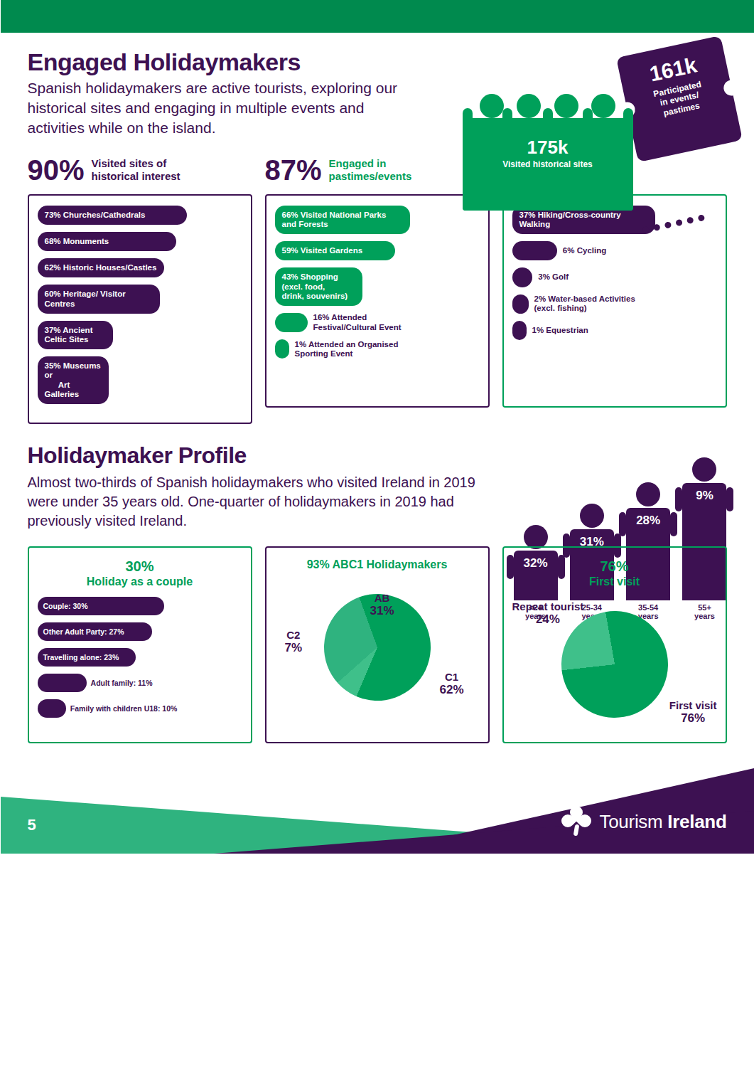161k Participated
in events/
pastimes
175k Visited historical sites
Engaged Holidaymakers
Spanish holidaymakers are active tourists, exploring our historical sites and engaging in multiple events and activities while on the island.
90% Visited sites of
historical interest
73% Churches/Cathedrals
68% Monuments
62% Historic Houses/Castles
60% Heritage/ Visitor Centres
37% Ancient Celtic Sites
35% Museums or
Art Galleries
87% Engaged in
pastimes/events
66% Visited National Parks and Forests
59% Visited Gardens
43% Shopping (excl. food,
drink, souvenirs)
16% Attended
Festival/Cultural Event
1% Attended an Organised
Sporting Event
38% Participated
in activities
37% Hiking/Cross-country Walking
6% Cycling
3% Golf
2% Water-based Activities
(excl. fishing)
1% Equestrian
32%
<24
years
31%
25-34
years
28%
35-54
years
9%
55+
years
Holidaymaker Profile
Almost two-thirds of Spanish holidaymakers who visited Ireland in 2019 were under 35 years old. One-quarter of holidaymakers in 2019 had previously visited Ireland.
30% Holiday as a couple
Couple: 30%
Other Adult Party: 27%
Travelling alone: 23%
Adult family: 11%
Family with children U18: 10%
93% ABC1 Holidaymakers
AB31%
C27%
C162%
76% First visit
Repeat tourist24%
First visit76%
5
Tourism Ireland